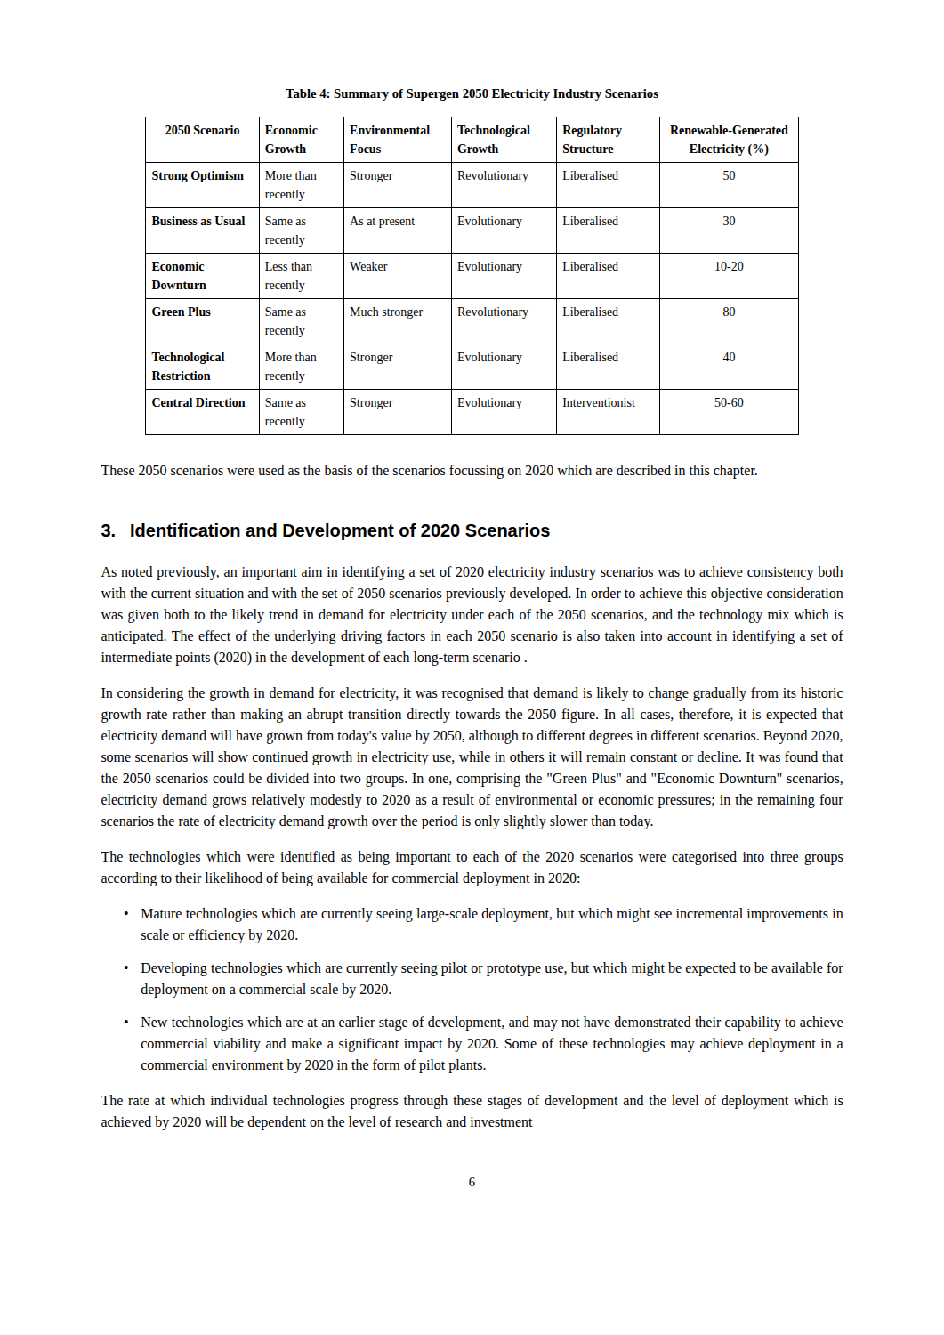Table 4: Summary of Supergen 2050 Electricity Industry Scenarios
| 2050 Scenario | Economic Growth | Environmental Focus | Technological Growth | Regulatory Structure | Renewable-Generated Electricity (%) |
| --- | --- | --- | --- | --- | --- |
| Strong Optimism | More than recently | Stronger | Revolutionary | Liberalised | 50 |
| Business as Usual | Same as recently | As at present | Evolutionary | Liberalised | 30 |
| Economic Downturn | Less than recently | Weaker | Evolutionary | Liberalised | 10-20 |
| Green Plus | Same as recently | Much stronger | Revolutionary | Liberalised | 80 |
| Technological Restriction | More than recently | Stronger | Evolutionary | Liberalised | 40 |
| Central Direction | Same as recently | Stronger | Evolutionary | Interventionist | 50-60 |
These 2050 scenarios were used as the basis of the scenarios focussing on 2020 which are described in this chapter.
3. Identification and Development of 2020 Scenarios
As noted previously, an important aim in identifying a set of 2020 electricity industry scenarios was to achieve consistency both with the current situation and with the set of 2050 scenarios previously developed. In order to achieve this objective consideration was given both to the likely trend in demand for electricity under each of the 2050 scenarios, and the technology mix which is anticipated. The effect of the underlying driving factors in each 2050 scenario is also taken into account in identifying a set of intermediate points (2020) in the development of each long-term scenario .
In considering the growth in demand for electricity, it was recognised that demand is likely to change gradually from its historic growth rate rather than making an abrupt transition directly towards the 2050 figure. In all cases, therefore, it is expected that electricity demand will have grown from today's value by 2050, although to different degrees in different scenarios. Beyond 2020, some scenarios will show continued growth in electricity use, while in others it will remain constant or decline. It was found that the 2050 scenarios could be divided into two groups. In one, comprising the "Green Plus" and "Economic Downturn" scenarios, electricity demand grows relatively modestly to 2020 as a result of environmental or economic pressures; in the remaining four scenarios the rate of electricity demand growth over the period is only slightly slower than today.
The technologies which were identified as being important to each of the 2020 scenarios were categorised into three groups according to their likelihood of being available for commercial deployment in 2020:
Mature technologies which are currently seeing large-scale deployment, but which might see incremental improvements in scale or efficiency by 2020.
Developing technologies which are currently seeing pilot or prototype use, but which might be expected to be available for deployment on a commercial scale by 2020.
New technologies which are at an earlier stage of development, and may not have demonstrated their capability to achieve commercial viability and make a significant impact by 2020. Some of these technologies may achieve deployment in a commercial environment by 2020 in the form of pilot plants.
The rate at which individual technologies progress through these stages of development and the level of deployment which is achieved by 2020 will be dependent on the level of research and investment
6